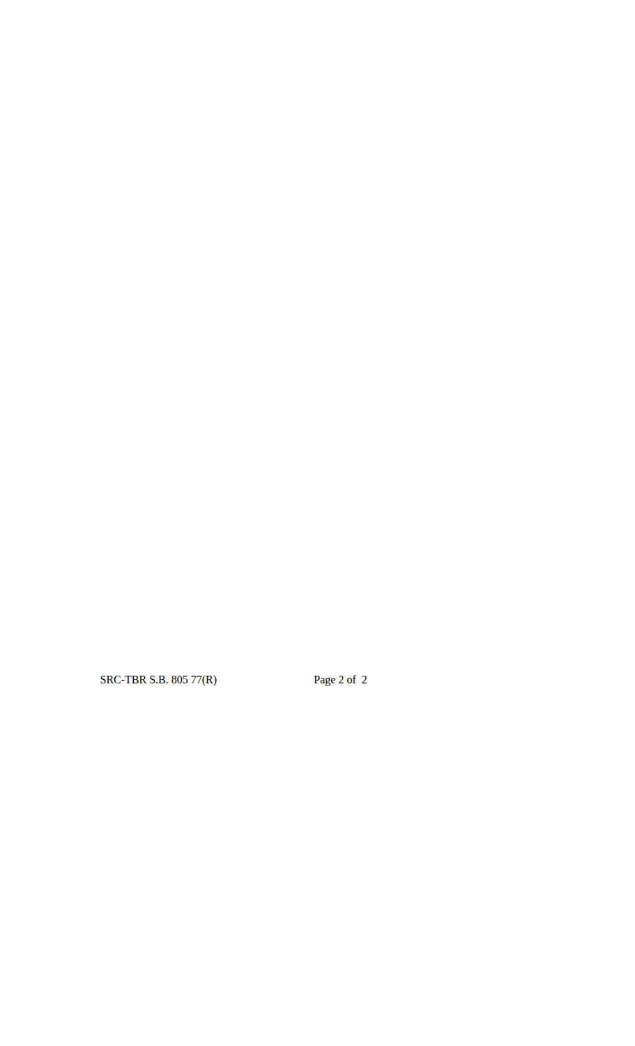SRC-TBR S.B. 805 77(R) Page 2 of 2